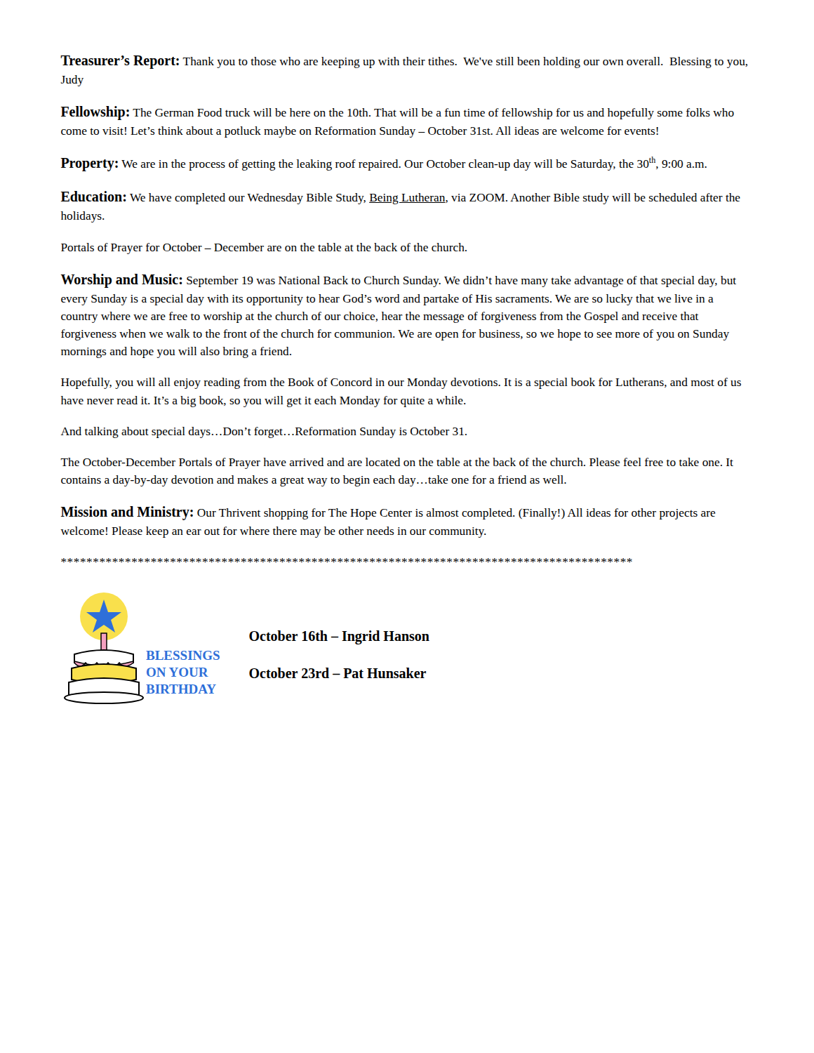Treasurer’s Report: Thank you to those who are keeping up with their tithes. We've still been holding our own overall. Blessing to you, Judy
Fellowship: The German Food truck will be here on the 10th. That will be a fun time of fellowship for us and hopefully some folks who come to visit! Let’s think about a potluck maybe on Reformation Sunday – October 31st. All ideas are welcome for events!
Property: We are in the process of getting the leaking roof repaired. Our October clean-up day will be Saturday, the 30th, 9:00 a.m.
Education: We have completed our Wednesday Bible Study, Being Lutheran, via ZOOM. Another Bible study will be scheduled after the holidays.
Portals of Prayer for October – December are on the table at the back of the church.
Worship and Music: September 19 was National Back to Church Sunday. We didn’t have many take advantage of that special day, but every Sunday is a special day with its opportunity to hear God’s word and partake of His sacraments. We are so lucky that we live in a country where we are free to worship at the church of our choice, hear the message of forgiveness from the Gospel and receive that forgiveness when we walk to the front of the church for communion. We are open for business, so we hope to see more of you on Sunday mornings and hope you will also bring a friend.
Hopefully, you will all enjoy reading from the Book of Concord in our Monday devotions. It is a special book for Lutherans, and most of us have never read it. It’s a big book, so you will get it each Monday for quite a while.
And talking about special days…Don’t forget…Reformation Sunday is October 31.
The October-December Portals of Prayer have arrived and are located on the table at the back of the church. Please feel free to take one. It contains a day-by-day devotion and makes a great way to begin each day…take one for a friend as well.
Mission and Ministry: Our Thrivent shopping for The Hope Center is almost completed. (Finally!) All ideas for other projects are welcome! Please keep an ear out for where there may be other needs in our community.
*****************************************************************************************
BLESSINGS ON YOUR BIRTHDAY
October 16th – Ingrid Hanson
October 23rd – Pat Hunsaker